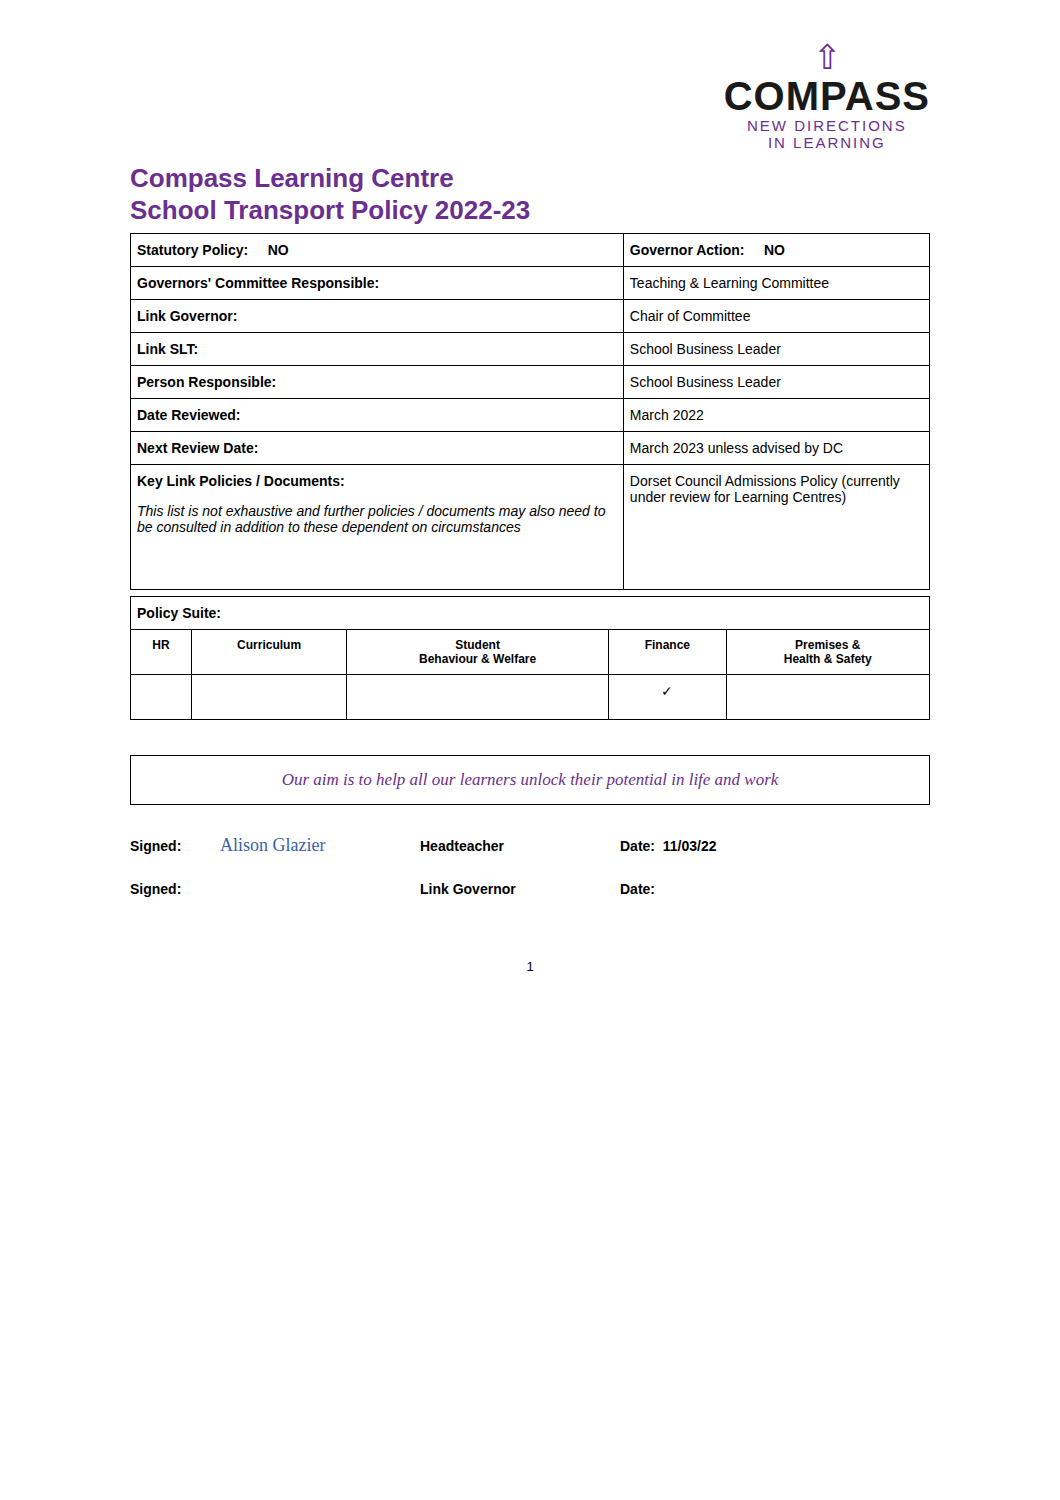⇧
COMPASS
NEW DIRECTIONS
IN LEARNING
Compass Learning Centre
School Transport Policy 2022-23
| Statutory Policy: NO | Governor Action: NO |
| Governors' Committee Responsible: | Teaching & Learning Committee |
| Link Governor: | Chair of Committee |
| Link SLT: | School Business Leader |
| Person Responsible: | School Business Leader |
| Date Reviewed: | March 2022 |
| Next Review Date: | March 2023 unless advised by DC |
| Key Link Policies / Documents: This list is not exhaustive and further policies / documents may also need to be consulted in addition to these dependent on circumstances | Dorset Council Admissions Policy (currently under review for Learning Centres) |
| Policy Suite: |
| HR | Curriculum | Student Behaviour & Welfare | Finance | Premises & Health & Safety |
| | | | ✓ | |
Our aim is to help all our learners unlock their potential in life and work
Signed: Alison Glazier Headteacher Date: 11/03/22
Signed: Link Governor Date:
1